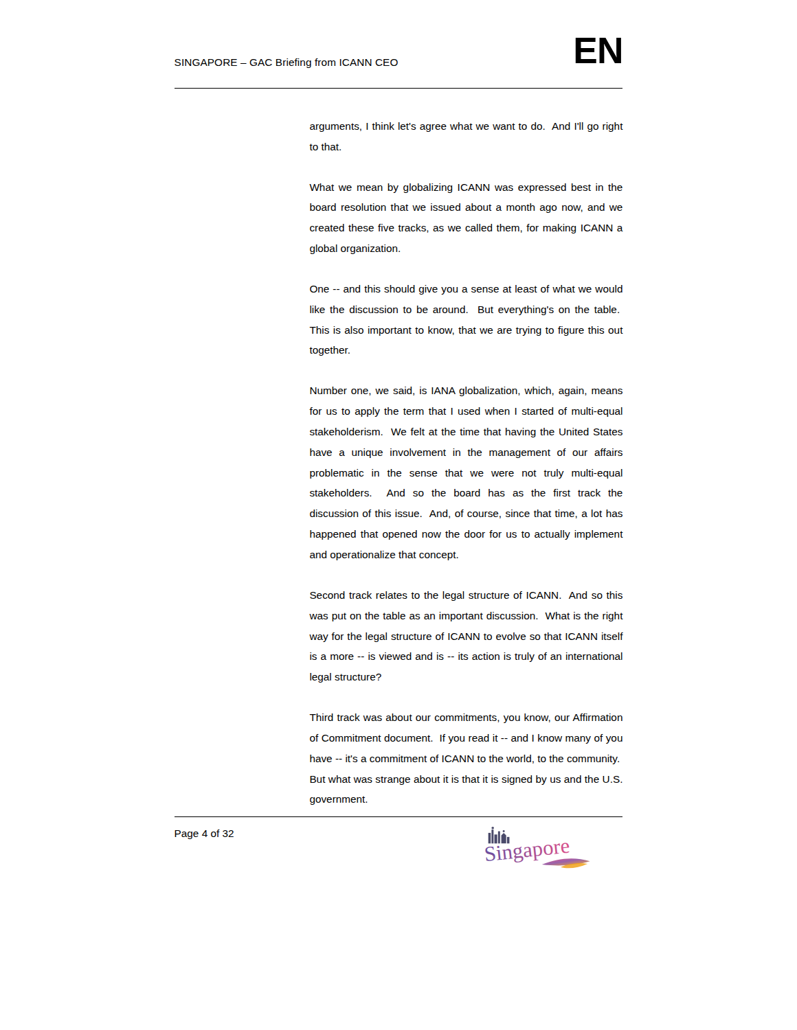SINGAPORE – GAC Briefing from ICANN CEO
EN
arguments, I think let's agree what we want to do. And I'll go right to that.
What we mean by globalizing ICANN was expressed best in the board resolution that we issued about a month ago now, and we created these five tracks, as we called them, for making ICANN a global organization.
One -- and this should give you a sense at least of what we would like the discussion to be around. But everything's on the table. This is also important to know, that we are trying to figure this out together.
Number one, we said, is IANA globalization, which, again, means for us to apply the term that I used when I started of multi-equal stakeholderism. We felt at the time that having the United States have a unique involvement in the management of our affairs problematic in the sense that we were not truly multi-equal stakeholders. And so the board has as the first track the discussion of this issue. And, of course, since that time, a lot has happened that opened now the door for us to actually implement and operationalize that concept.
Second track relates to the legal structure of ICANN. And so this was put on the table as an important discussion. What is the right way for the legal structure of ICANN to evolve so that ICANN itself is a more -- is viewed and is -- its action is truly of an international legal structure?
Third track was about our commitments, you know, our Affirmation of Commitment document. If you read it -- and I know many of you have -- it's a commitment of ICANN to the world, to the community. But what was strange about it is that it is signed by us and the U.S. government.
Page 4 of 32
Singapore